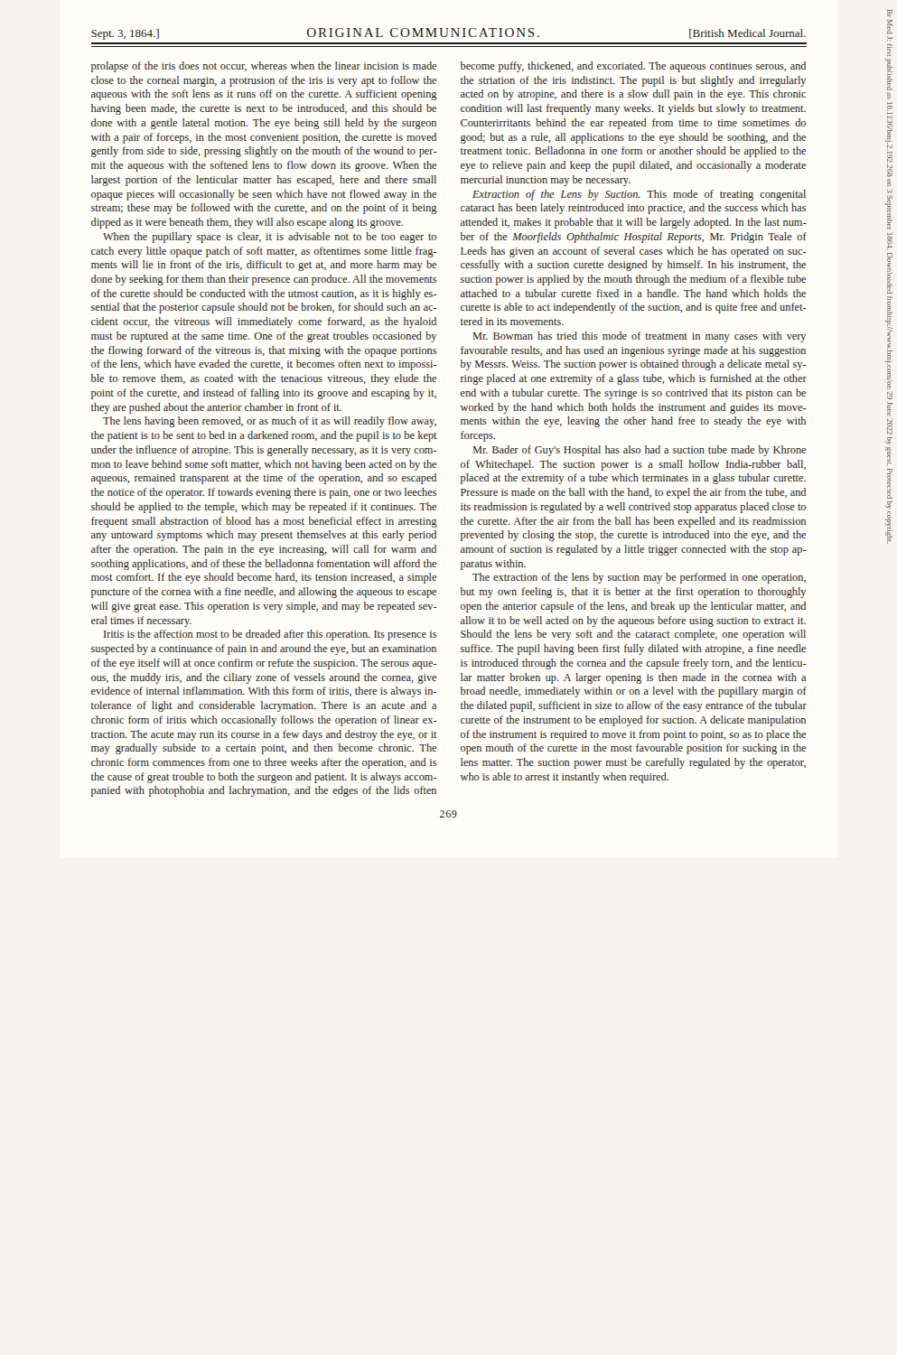Br Med J: first published as 10.1136/bmj.2.192.268 on 3 September 1864. Downloaded from http://www.bmj.com/ on 29 June 2022 by guest. Protected by copyright.
Sept. 3, 1864.] ORIGINAL COMMUNICATIONS. [British Medical Journal.
prolapse of the iris does not occur, whereas when the linear incision is made close to the corneal margin, a protrusion of the iris is very apt to follow the aqueous with the soft lens as it runs off on the curette. A sufficient opening having been made, the curette is next to be introduced, and this should be done with a gentle lateral motion. The eye being still held by the surgeon with a pair of forceps, in the most convenient position, the curette is moved gently from side to side, pressing slightly on the mouth of the wound to permit the aqueous with the softened lens to flow down its groove. When the largest portion of the lenticular matter has escaped, here and there small opaque pieces will occasionally be seen which have not flowed away in the stream; these may be followed with the curette, and on the point of it being dipped as it were beneath them, they will also escape along its groove.
When the pupillary space is clear, it is advisable not to be too eager to catch every little opaque patch of soft matter, as oftentimes some little fragments will lie in front of the iris, difficult to get at, and more harm may be done by seeking for them than their presence can produce. All the movements of the curette should be conducted with the utmost caution, as it is highly essential that the posterior capsule should not be broken, for should such an accident occur, the vitreous will immediately come forward, as the hyaloid must be ruptured at the same time. One of the great troubles occasioned by the flowing forward of the vitreous is, that mixing with the opaque portions of the lens, which have evaded the curette, it becomes often next to impossible to remove them, as coated with the tenacious vitreous, they elude the point of the curette, and instead of falling into its groove and escaping by it, they are pushed about the anterior chamber in front of it.
The lens having been removed, or as much of it as will readily flow away, the patient is to be sent to bed in a darkened room, and the pupil is to be kept under the influence of atropine. This is generally necessary, as it is very common to leave behind some soft matter, which not having been acted on by the aqueous, remained transparent at the time of the operation, and so escaped the notice of the operator. If towards evening there is pain, one or two leeches should be applied to the temple, which may be repeated if it continues. The frequent small abstraction of blood has a most beneficial effect in arresting any untoward symptoms which may present themselves at this early period after the operation. The pain in the eye increasing, will call for warm and soothing applications, and of these the belladonna fomentation will afford the most comfort. If the eye should become hard, its tension increased, a simple puncture of the cornea with a fine needle, and allowing the aqueous to escape will give great ease. This operation is very simple, and may be repeated several times if necessary.
Iritis is the affection most to be dreaded after this operation. Its presence is suspected by a continuance of pain in and around the eye, but an examination of the eye itself will at once confirm or refute the suspicion. The serous aqueous, the muddy iris, and the ciliary zone of vessels around the cornea, give evidence of internal inflammation. With this form of iritis, there is always intolerance of light and considerable lacrymation. There is an acute and a chronic form of iritis which occasionally follows the operation of linear extraction. The acute may run its course in a few days and destroy the eye, or it may gradually subside to a certain point, and then become chronic. The chronic form commences from one to three weeks after the operation, and is the cause of great trouble to both the surgeon and patient. It is always accompanied with photophobia and lachrymation, and the edges of the lids often become puffy, thickened, and excoriated. The aqueous continues serous, and the striation of the iris indistinct. The pupil is but slightly and irregularly acted on by atropine, and there is a slow dull pain in the eye. This chronic condition will last frequently many weeks. It yields but slowly to treatment. Counterirritants behind the ear repeated from time to time sometimes do good; but as a rule, all applications to the eye should be soothing, and the treatment tonic. Belladonna in one form or another should be applied to the eye to relieve pain and keep the pupil dilated, and occasionally a moderate mercurial inunction may be necessary.
Extraction of the Lens by Suction. This mode of treating congenital cataract has been lately reintroduced into practice, and the success which has attended it, makes it probable that it will be largely adopted. In the last number of the Moorfields Ophthalmic Hospital Reports, Mr. Pridgin Teale of Leeds has given an account of several cases which he has operated on successfully with a suction curette designed by himself. In his instrument, the suction power is applied by the mouth through the medium of a flexible tube attached to a tubular curette fixed in a handle. The hand which holds the curette is able to act independently of the suction, and is quite free and unfettered in its movements.
Mr. Bowman has tried this mode of treatment in many cases with very favourable results, and has used an ingenious syringe made at his suggestion by Messrs. Weiss. The suction power is obtained through a delicate metal syringe placed at one extremity of a glass tube, which is furnished at the other end with a tubular curette. The syringe is so contrived that its piston can be worked by the hand which both holds the instrument and guides its movements within the eye, leaving the other hand free to steady the eye with forceps.
Mr. Bader of Guy's Hospital has also had a suction tube made by Khrone of Whitechapel. The suction power is a small hollow India-rubber ball, placed at the extremity of a tube which terminates in a glass tubular curette. Pressure is made on the ball with the hand, to expel the air from the tube, and its readmission is regulated by a well contrived stop apparatus placed close to the curette. After the air from the ball has been expelled and its readmission prevented by closing the stop, the curette is introduced into the eye, and the amount of suction is regulated by a little trigger connected with the stop apparatus within.
The extraction of the lens by suction may be performed in one operation, but my own feeling is, that it is better at the first operation to thoroughly open the anterior capsule of the lens, and break up the lenticular matter, and allow it to be well acted on by the aqueous before using suction to extract it. Should the lens be very soft and the cataract complete, one operation will suffice. The pupil having been first fully dilated with atropine, a fine needle is introduced through the cornea and the capsule freely torn, and the lenticular matter broken up. A larger opening is then made in the cornea with a broad needle, immediately within or on a level with the pupillary margin of the dilated pupil, sufficient in size to allow of the easy entrance of the tubular curette of the instrument to be employed for suction. A delicate manipulation of the instrument is required to move it from point to point, so as to place the open mouth of the curette in the most favourable position for sucking in the lens matter. The suction power must be carefully regulated by the operator, who is able to arrest it instantly when required.
269